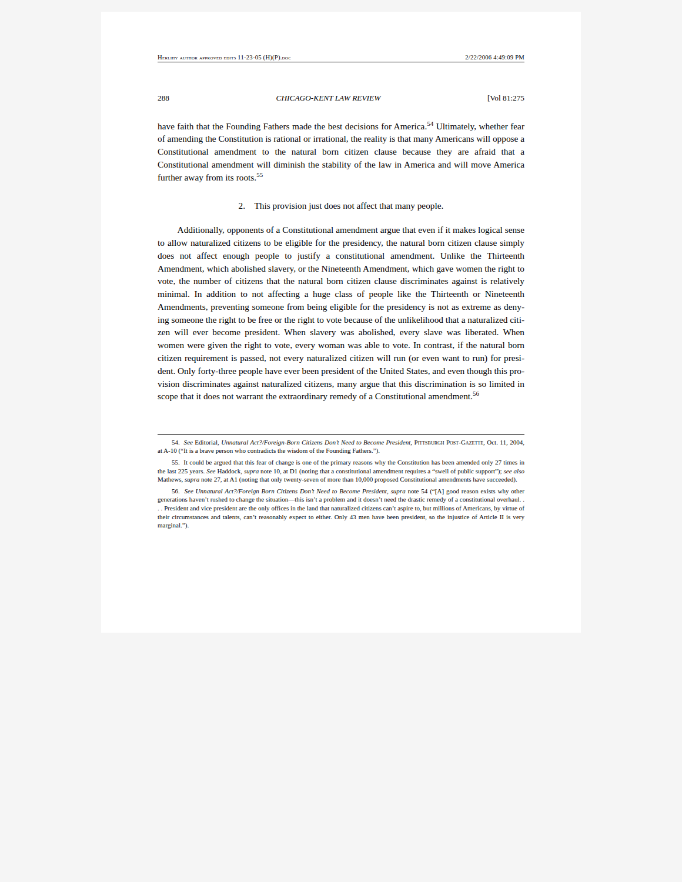Herlihy author approved edits 11-23-05 (H)(P).doc 2/22/2006 4:49:09 PM
288 CHICAGO-KENT LAW REVIEW [Vol 81:275
have faith that the Founding Fathers made the best decisions for America.54 Ultimately, whether fear of amending the Constitution is rational or irrational, the reality is that many Americans will oppose a Constitutional amendment to the natural born citizen clause because they are afraid that a Constitutional amendment will diminish the stability of the law in America and will move America further away from its roots.55
2. This provision just does not affect that many people.
Additionally, opponents of a Constitutional amendment argue that even if it makes logical sense to allow naturalized citizens to be eligible for the presidency, the natural born citizen clause simply does not affect enough people to justify a constitutional amendment. Unlike the Thirteenth Amendment, which abolished slavery, or the Nineteenth Amendment, which gave women the right to vote, the number of citizens that the natural born citizen clause discriminates against is relatively minimal. In addition to not affecting a huge class of people like the Thirteenth or Nineteenth Amendments, preventing someone from being eligible for the presidency is not as extreme as denying someone the right to be free or the right to vote because of the unlikelihood that a naturalized citizen will ever become president. When slavery was abolished, every slave was liberated. When women were given the right to vote, every woman was able to vote. In contrast, if the natural born citizen requirement is passed, not every naturalized citizen will run (or even want to run) for president. Only forty-three people have ever been president of the United States, and even though this provision discriminates against naturalized citizens, many argue that this discrimination is so limited in scope that it does not warrant the extraordinary remedy of a Constitutional amendment.56
54. See Editorial, Unnatural Act?/Foreign-Born Citizens Don’t Need to Become President, Pittsburgh Post-Gazette, Oct. 11, 2004, at A-10 (“It is a brave person who contradicts the wisdom of the Founding Fathers.”).
55. It could be argued that this fear of change is one of the primary reasons why the Constitution has been amended only 27 times in the last 225 years. See Haddock, supra note 10, at D1 (noting that a constitutional amendment requires a “swell of public support”); see also Mathews, supra note 27, at A1 (noting that only twenty-seven of more than 10,000 proposed Constitutional amendments have succeeded).
56. See Unnatural Act?/Foreign Born Citizens Don’t Need to Become President, supra note 54 (“[A] good reason exists why other generations haven’t rushed to change the situation—this isn’t a problem and it doesn’t need the drastic remedy of a constitutional overhaul. . . . President and vice president are the only offices in the land that naturalized citizens can’t aspire to, but millions of Americans, by virtue of their circumstances and talents, can’t reasonably expect to either. Only 43 men have been president, so the injustice of Article II is very marginal.”).